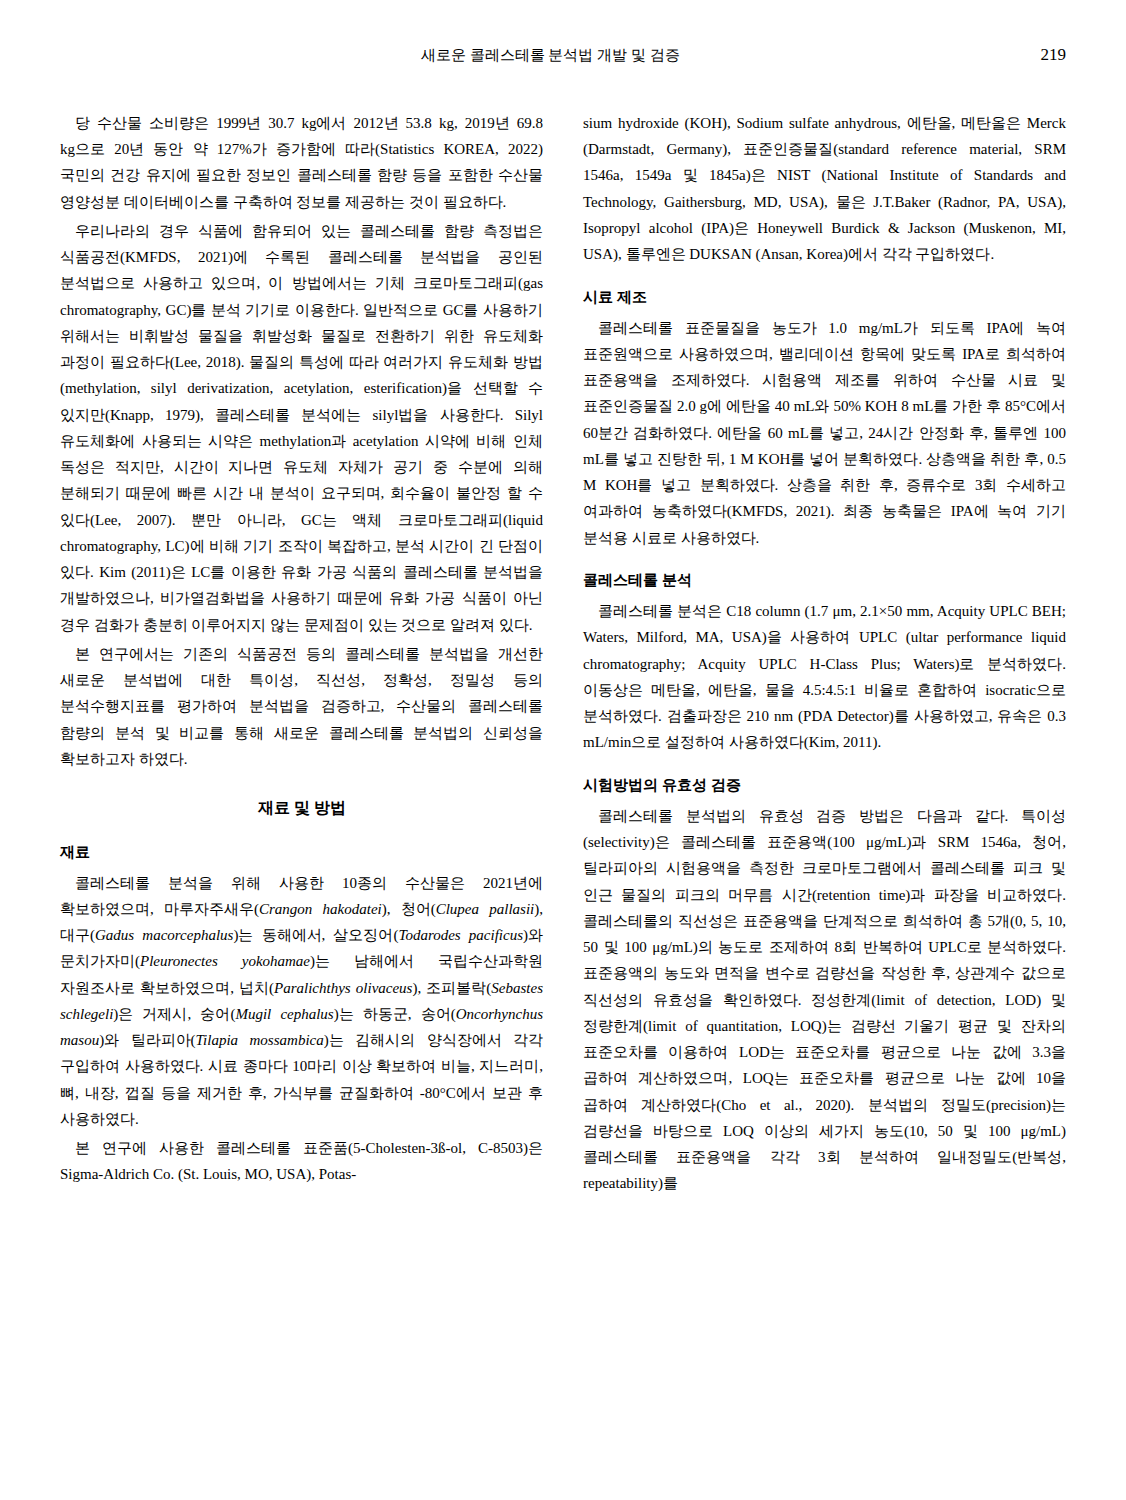새로운 콜레스테롤 분석법 개발 및 검증
219
당 수산물 소비량은 1999년 30.7 kg에서 2012년 53.8 kg, 2019년 69.8 kg으로 20년 동안 약 127%가 증가함에 따라(Statistics KOREA, 2022) 국민의 건강 유지에 필요한 정보인 콜레스테롤 함량 등을 포함한 수산물 영양성분 데이터베이스를 구축하여 정보를 제공하는 것이 필요하다.
우리나라의 경우 식품에 함유되어 있는 콜레스테롤 함량 측정법은 식품공전(KMFDS, 2021)에 수록된 콜레스테롤 분석법을 공인된 분석법으로 사용하고 있으며, 이 방법에서는 기체 크로마토그래피(gas chromatography, GC)를 분석 기기로 이용한다. 일반적으로 GC를 사용하기 위해서는 비휘발성 물질을 휘발성화 물질로 전환하기 위한 유도체화 과정이 필요하다(Lee, 2018). 물질의 특성에 따라 여러가지 유도체화 방법(methylation, silyl derivatization, acetylation, esterification)을 선택할 수 있지만(Knapp, 1979), 콜레스테롤 분석에는 silyl법을 사용한다. Silyl 유도체화에 사용되는 시약은 methylation과 acetylation 시약에 비해 인체 독성은 적지만, 시간이 지나면 유도체 자체가 공기 중 수분에 의해 분해되기 때문에 빠른 시간 내 분석이 요구되며, 회수율이 불안정 할 수 있다(Lee, 2007). 뿐만 아니라, GC는 액체 크로마토그래피(liquid chromatography, LC)에 비해 기기 조작이 복잡하고, 분석 시간이 긴 단점이 있다. Kim (2011)은 LC를 이용한 유화 가공 식품의 콜레스테롤 분석법을 개발하였으나, 비가열검화법을 사용하기 때문에 유화 가공 식품이 아닌 경우 검화가 충분히 이루어지지 않는 문제점이 있는 것으로 알려져 있다.
본 연구에서는 기존의 식품공전 등의 콜레스테롤 분석법을 개선한 새로운 분석법에 대한 특이성, 직선성, 정확성, 정밀성 등의 분석수행지표를 평가하여 분석법을 검증하고, 수산물의 콜레스테롤 함량의 분석 및 비교를 통해 새로운 콜레스테롤 분석법의 신뢰성을 확보하고자 하였다.
재료 및 방법
재료
콜레스테롤 분석을 위해 사용한 10종의 수산물은 2021년에 확보하였으며, 마루자주새우(Crangon hakodatei), 청어(Clupea pallasii), 대구(Gadus macorcephalus)는 동해에서, 살오징어(Todarodes pacificus)와 문치가자미(Pleuronectes yokohamae)는 남해에서 국립수산과학원 자원조사로 확보하였으며, 넙치(Paralichthys olivaceus), 조피볼락(Sebastes schlegeli)은 거제시, 숭어(Mugil cephalus)는 하동군, 송어(Oncorhynchus masou)와 틸라피아(Tilapia mossambica)는 김해시의 양식장에서 각각 구입하여 사용하였다. 시료 종마다 10마리 이상 확보하여 비늘, 지느러미, 뼈, 내장, 껍질 등을 제거한 후, 가식부를 균질화하여 -80°C에서 보관 후 사용하였다.
본 연구에 사용한 콜레스테롤 표준품(5-Cholesten-3ß-ol, C-8503)은 Sigma-Aldrich Co. (St. Louis, MO, USA), Potas-
sium hydroxide (KOH), Sodium sulfate anhydrous, 에탄올, 메탄올은 Merck (Darmstadt, Germany), 표준인증물질(standard reference material, SRM 1546a, 1549a 및 1845a)은 NIST (National Institute of Standards and Technology, Gaithersburg, MD, USA), 물은 J.T.Baker (Radnor, PA, USA), Isopropyl alcohol (IPA)은 Honeywell Burdick & Jackson (Muskenon, MI, USA), 톨루엔은 DUKSAN (Ansan, Korea)에서 각각 구입하였다.
시료 제조
콜레스테롤 표준물질을 농도가 1.0 mg/mL가 되도록 IPA에 녹여 표준원액으로 사용하였으며, 밸리데이션 항목에 맞도록 IPA로 희석하여 표준용액을 조제하였다. 시험용액 제조를 위하여 수산물 시료 및 표준인증물질 2.0 g에 에탄올 40 mL와 50% KOH 8 mL를 가한 후 85°C에서 60분간 검화하였다. 에탄올 60 mL를 넣고, 24시간 안정화 후, 톨루엔 100 mL를 넣고 진탕한 뒤, 1 M KOH를 넣어 분획하였다. 상층액을 취한 후, 0.5 M KOH를 넣고 분획하였다. 상층을 취한 후, 증류수로 3회 수세하고 여과하여 농축하였다(KMFDS, 2021). 최종 농축물은 IPA에 녹여 기기 분석용 시료로 사용하였다.
콜레스테롤 분석
콜레스테롤 분석은 C18 column (1.7 μm, 2.1×50 mm, Acquity UPLC BEH; Waters, Milford, MA, USA)을 사용하여 UPLC (ultar performance liquid chromatography; Acquity UPLC H-Class Plus; Waters)로 분석하였다. 이동상은 메탄올, 에탄올, 물을 4.5:4.5:1 비율로 혼합하여 isocratic으로 분석하였다. 검출파장은 210 nm (PDA Detector)를 사용하였고, 유속은 0.3 mL/min으로 설정하여 사용하였다(Kim, 2011).
시험방법의 유효성 검증
콜레스테롤 분석법의 유효성 검증 방법은 다음과 같다. 특이성(selectivity)은 콜레스테롤 표준용액(100 μg/mL)과 SRM 1546a, 청어, 틸라피아의 시험용액을 측정한 크로마토그램에서 콜레스테롤 피크 및 인근 물질의 피크의 머무름 시간(retention time)과 파장을 비교하였다. 콜레스테롤의 직선성은 표준용액을 단계적으로 희석하여 총 5개(0, 5, 10, 50 및 100 μg/mL)의 농도로 조제하여 8회 반복하여 UPLC로 분석하였다. 표준용액의 농도와 면적을 변수로 검량선을 작성한 후, 상관계수 값으로 직선성의 유효성을 확인하였다. 정성한계(limit of detection, LOD) 및 정량한계(limit of quantitation, LOQ)는 검량선 기울기 평균 및 잔차의 표준오차를 이용하여 LOD는 표준오차를 평균으로 나눈 값에 3.3을 곱하여 계산하였으며, LOQ는 표준오차를 평균으로 나눈 값에 10을 곱하여 계산하였다(Cho et al., 2020). 분석법의 정밀도(precision)는 검량선을 바탕으로 LOQ 이상의 세가지 농도(10, 50 및 100 μg/mL) 콜레스테롤 표준용액을 각각 3회 분석하여 일내정밀도(반복성, repeatability)를